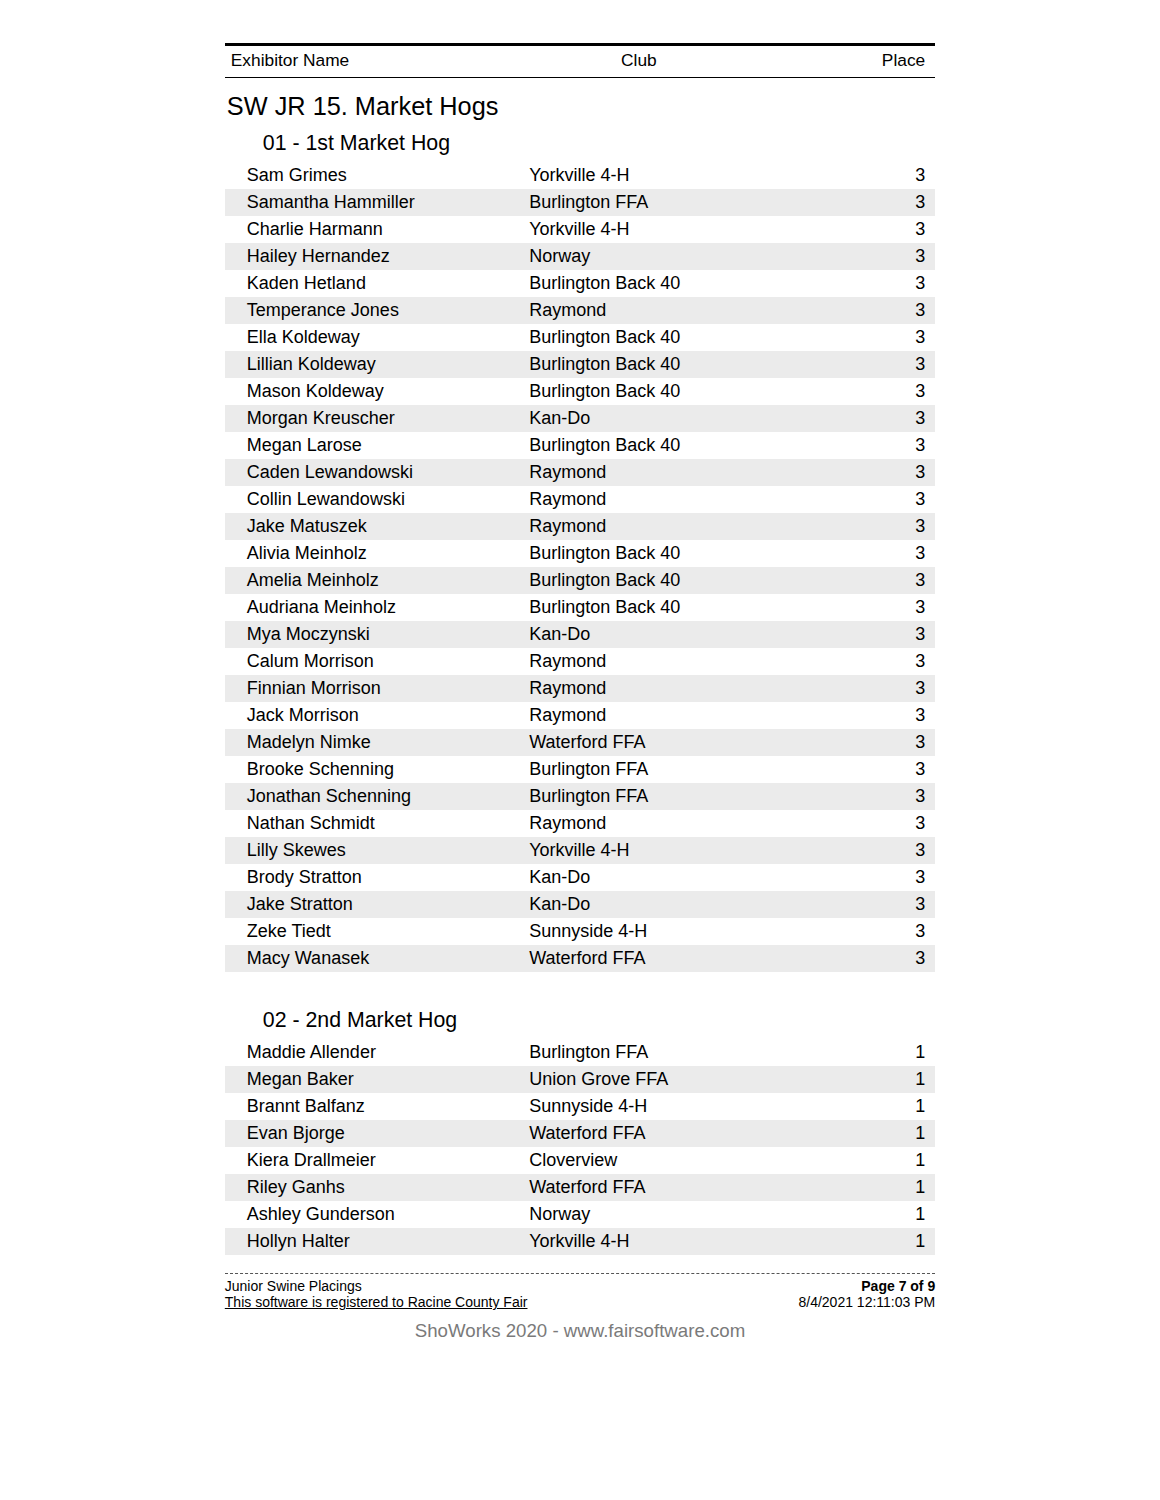| Exhibitor Name | Club | Place |
| --- | --- | --- |
SW JR 15. Market Hogs
01 - 1st Market Hog
| Sam Grimes | Yorkville 4-H | 3 |
| Samantha Hammiller | Burlington FFA | 3 |
| Charlie Harmann | Yorkville 4-H | 3 |
| Hailey Hernandez | Norway | 3 |
| Kaden Hetland | Burlington Back 40 | 3 |
| Temperance Jones | Raymond | 3 |
| Ella Koldeway | Burlington Back 40 | 3 |
| Lillian Koldeway | Burlington Back 40 | 3 |
| Mason Koldeway | Burlington Back 40 | 3 |
| Morgan Kreuscher | Kan-Do | 3 |
| Megan Larose | Burlington Back 40 | 3 |
| Caden Lewandowski | Raymond | 3 |
| Collin Lewandowski | Raymond | 3 |
| Jake Matuszek | Raymond | 3 |
| Alivia Meinholz | Burlington Back 40 | 3 |
| Amelia Meinholz | Burlington Back 40 | 3 |
| Audriana Meinholz | Burlington Back 40 | 3 |
| Mya Moczynski | Kan-Do | 3 |
| Calum Morrison | Raymond | 3 |
| Finnian Morrison | Raymond | 3 |
| Jack Morrison | Raymond | 3 |
| Madelyn Nimke | Waterford FFA | 3 |
| Brooke Schenning | Burlington FFA | 3 |
| Jonathan Schenning | Burlington FFA | 3 |
| Nathan Schmidt | Raymond | 3 |
| Lilly Skewes | Yorkville 4-H | 3 |
| Brody Stratton | Kan-Do | 3 |
| Jake Stratton | Kan-Do | 3 |
| Zeke Tiedt | Sunnyside 4-H | 3 |
| Macy Wanasek | Waterford FFA | 3 |
02 - 2nd Market Hog
| Maddie Allender | Burlington FFA | 1 |
| Megan Baker | Union Grove FFA | 1 |
| Brannt Balfanz | Sunnyside 4-H | 1 |
| Evan Bjorge | Waterford FFA | 1 |
| Kiera Drallmeier | Cloverview | 1 |
| Riley Ganhs | Waterford FFA | 1 |
| Ashley Gunderson | Norway | 1 |
| Hollyn Halter | Yorkville 4-H | 1 |
Junior Swine Placings
This software is registered to Racine County Fair
Page 7 of 9
8/4/2021 12:11:03 PM
ShoWorks 2020 - www.fairsoftware.com